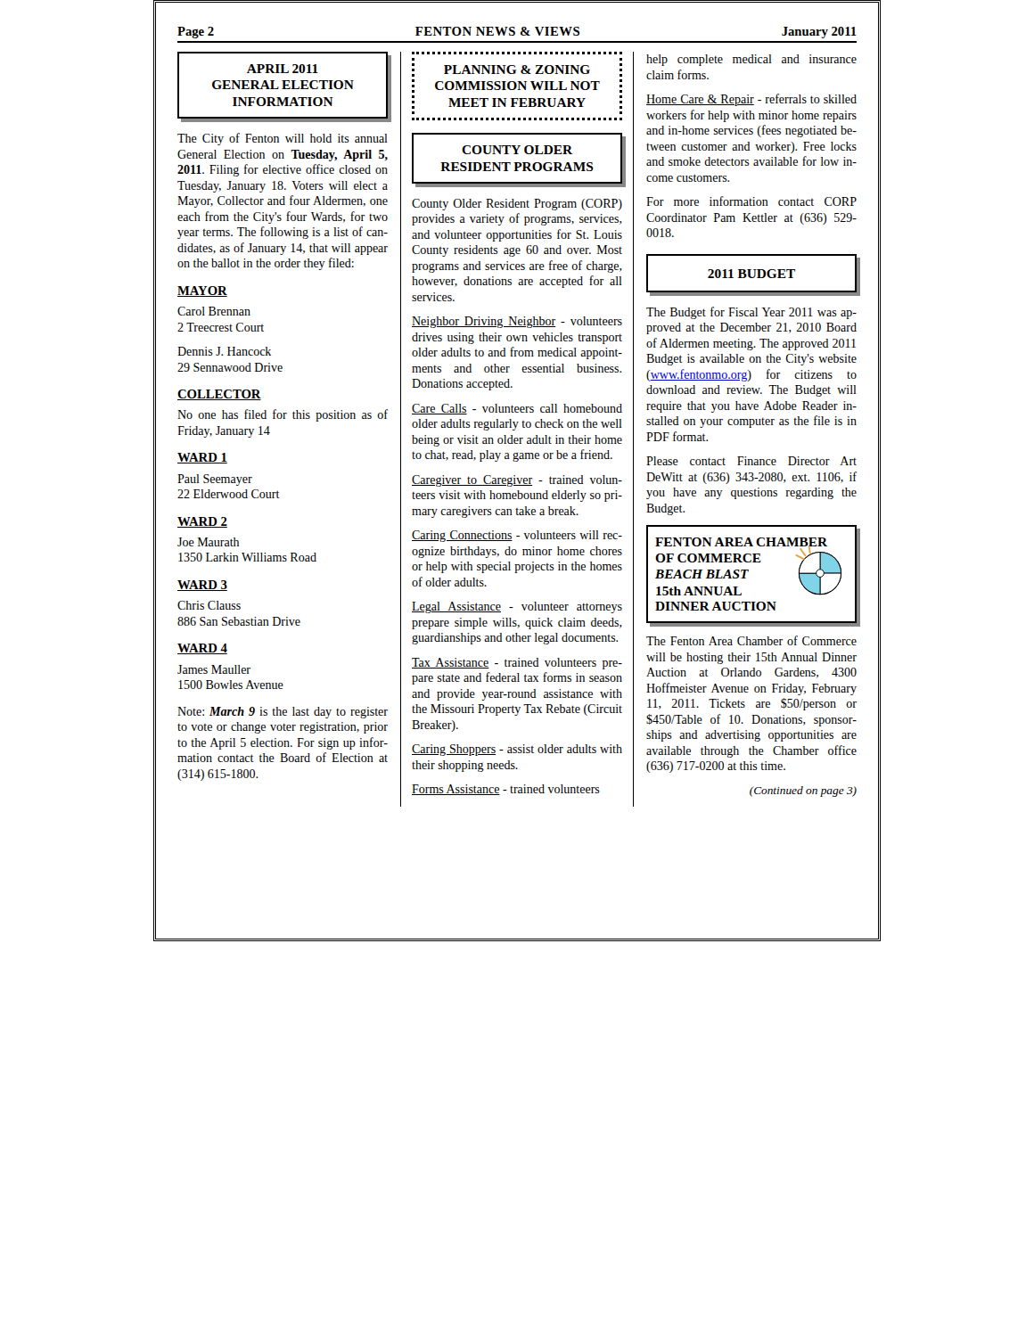Page 2
FENTON NEWS & VIEWS
January 2011
APRIL 2011
GENERAL ELECTION
INFORMATION
The City of Fenton will hold its annual General Election on Tuesday, April 5, 2011. Filing for elective office closed on Tuesday, January 18. Voters will elect a Mayor, Collector and four Aldermen, one each from the City's four Wards, for two year terms. The following is a list of candidates, as of January 14, that will appear on the ballot in the order they filed:
MAYOR
Carol Brennan
2 Treecrest Court
Dennis J. Hancock
29 Sennawood Drive
COLLECTOR
No one has filed for this position as of Friday, January 14
WARD 1
Paul Seemayer
22 Elderwood Court
WARD 2
Joe Maurath
1350 Larkin Williams Road
WARD 3
Chris Clauss
886 San Sebastian Drive
WARD 4
James Mauller
1500 Bowles Avenue
Note: March 9 is the last day to register to vote or change voter registration, prior to the April 5 election. For sign up information contact the Board of Election at (314) 615-1800.
PLANNING & ZONING
COMMISSION WILL NOT
MEET IN FEBRUARY
COUNTY OLDER
RESIDENT PROGRAMS
County Older Resident Program (CORP) provides a variety of programs, services, and volunteer opportunities for St. Louis County residents age 60 and over. Most programs and services are free of charge, however, donations are accepted for all services.
Neighbor Driving Neighbor - volunteers drives using their own vehicles transport older adults to and from medical appointments and other essential business. Donations accepted.
Care Calls - volunteers call homebound older adults regularly to check on the well being or visit an older adult in their home to chat, read, play a game or be a friend.
Caregiver to Caregiver - trained volunteers visit with homebound elderly so primary caregivers can take a break.
Caring Connections - volunteers will recognize birthdays, do minor home chores or help with special projects in the homes of older adults.
Legal Assistance - volunteer attorneys prepare simple wills, quick claim deeds, guardianships and other legal documents.
Tax Assistance - trained volunteers prepare state and federal tax forms in season and provide year-round assistance with the Missouri Property Tax Rebate (Circuit Breaker).
Caring Shoppers - assist older adults with their shopping needs.
Forms Assistance - trained volunteers
help complete medical and insurance claim forms.
Home Care & Repair - referrals to skilled workers for help with minor home repairs and in-home services (fees negotiated between customer and worker). Free locks and smoke detectors available for low income customers.
For more information contact CORP Coordinator Pam Kettler at (636) 529-0018.
2011 BUDGET
The Budget for Fiscal Year 2011 was approved at the December 21, 2010 Board of Aldermen meeting. The approved 2011 Budget is available on the City's website (www.fentonmo.org) for citizens to download and review. The Budget will require that you have Adobe Reader installed on your computer as the file is in PDF format.
Please contact Finance Director Art DeWitt at (636) 343-2080, ext. 1106, if you have any questions regarding the Budget.
FENTON AREA CHAMBER
OF COMMERCE
BEACH BLAST
15th ANNUAL
DINNER AUCTION
The Fenton Area Chamber of Commerce will be hosting their 15th Annual Dinner Auction at Orlando Gardens, 4300 Hoffmeister Avenue on Friday, February 11, 2011. Tickets are $50/person or $450/Table of 10. Donations, sponsorships and advertising opportunities are available through the Chamber office (636) 717-0200 at this time.
(Continued on page 3)